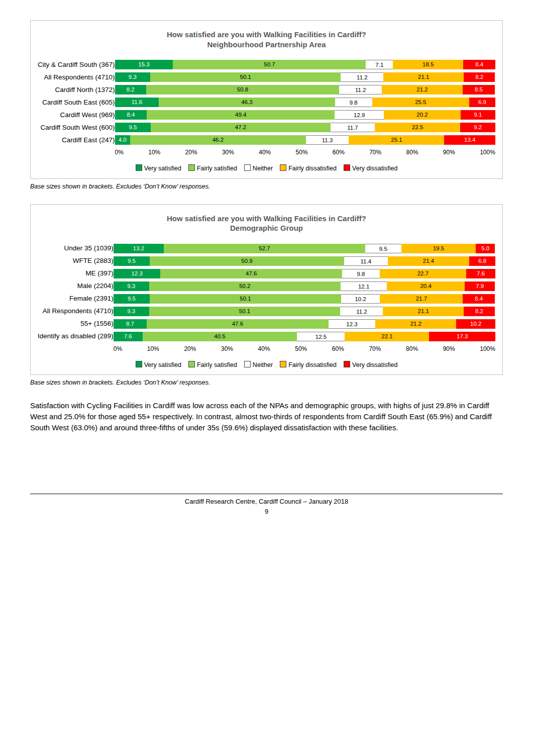How satisfied are you with Walking Facilities in Cardiff?
Neighbourhood Partnership Area
| City & Cardiff South (367) | 15.3 50.7 7.1 18.5 8.4 |
| All Respondents (4710) | 9.3 50.1 11.2 21.1 8.2 |
| Cardiff North (1372) | 8.2 50.8 11.2 21.2 8.5 |
| Cardiff South East (605) | 11.6 46.3 9.8 25.5 6.9 |
| Cardiff West (969) | 8.4 49.4 12.9 20.2 9.1 |
| Cardiff South West (600) | 9.5 47.2 11.7 22.5 9.2 |
| Cardiff East (247) | 4.0 46.2 11.3 25.1 13.4 |
| | 0% 10% 20% 30% 40% 50% 60% 70% 80% 90% 100% |
Very satisfied
Fairly satisfied
Neither
Fairly dissatisfied
Very dissatisfied
Base sizes shown in brackets. Excludes ‘Don’t Know’ responses.
How satisfied are you with Walking Facilities in Cardiff?
Demographic Group
| Under 35 (1039) | 13.2 52.7 9.5 19.5 5.0 |
| WFTE (2883) | 9.5 50.9 11.4 21.4 6.8 |
| ME (397) | 12.3 47.6 9.8 22.7 7.6 |
| Male (2204) | 9.3 50.2 12.1 20.4 7.9 |
| Female (2391) | 9.5 50.1 10.2 21.7 8.4 |
| All Respondents (4710) | 9.3 50.1 11.2 21.1 8.2 |
| 55+ (1556) | 8.7 47.6 12.3 21.2 10.2 |
| Identify as disabled (289) | 7.6 40.5 12.5 22.1 17.3 |
| | 0% 10% 20% 30% 40% 50% 60% 70% 80% 90% 100% |
Very satisfied
Fairly satisfied
Neither
Fairly dissatisfied
Very dissatisfied
Base sizes shown in brackets. Excludes ‘Don’t Know’ responses.
Satisfaction with Cycling Facilities in Cardiff was low across each of the NPAs and demographic groups, with highs of just 29.8% in Cardiff West and 25.0% for those aged 55+ respectively. In contrast, almost two-thirds of respondents from Cardiff South East (65.9%) and Cardiff South West (63.0%) and around three-fifths of under 35s (59.6%) displayed dissatisfaction with these facilities.
Cardiff Research Centre, Cardiff Council – January 2018
9